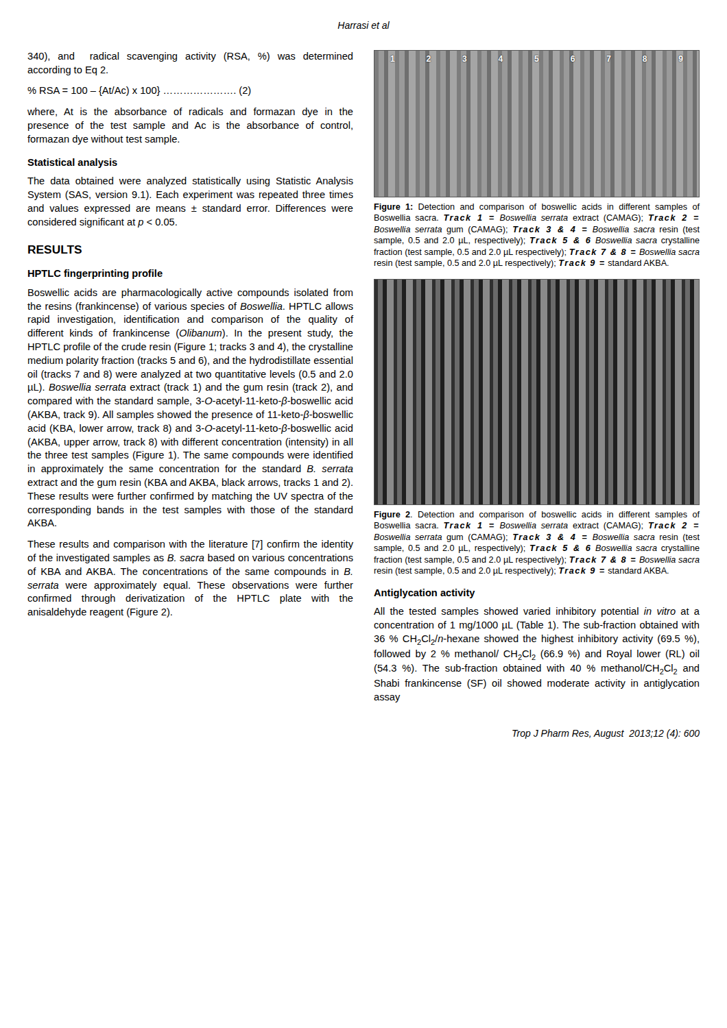Harrasi et al
340), and radical scavenging activity (RSA, %) was determined according to Eq 2.
% RSA = 100 – {At/Ac) x 100} …………………. (2)
where, At is the absorbance of radicals and formazan dye in the presence of the test sample and Ac is the absorbance of control, formazan dye without test sample.
Statistical analysis
The data obtained were analyzed statistically using Statistic Analysis System (SAS, version 9.1). Each experiment was repeated three times and values expressed are means ± standard error. Differences were considered significant at p < 0.05.
RESULTS
HPTLC fingerprinting profile
Boswellic acids are pharmacologically active compounds isolated from the resins (frankincense) of various species of Boswellia. HPTLC allows rapid investigation, identification and comparison of the quality of different kinds of frankincense (Olibanum). In the present study, the HPTLC profile of the crude resin (Figure 1; tracks 3 and 4), the crystalline medium polarity fraction (tracks 5 and 6), and the hydrodistillate essential oil (tracks 7 and 8) were analyzed at two quantitative levels (0.5 and 2.0 µL). Boswellia serrata extract (track 1) and the gum resin (track 2), and compared with the standard sample, 3-O-acetyl-11-keto-β-boswellic acid (AKBA, track 9). All samples showed the presence of 11-keto-β-boswellic acid (KBA, lower arrow, track 8) and 3-O-acetyl-11-keto-β-boswellic acid (AKBA, upper arrow, track 8) with different concentration (intensity) in all the three test samples (Figure 1). The same compounds were identified in approximately the same concentration for the standard B. serrata extract and the gum resin (KBA and AKBA, black arrows, tracks 1 and 2). These results were further confirmed by matching the UV spectra of the corresponding bands in the test samples with those of the standard AKBA.
These results and comparison with the literature [7] confirm the identity of the investigated samples as B. sacra based on various concentrations of KBA and AKBA. The concentrations of the same compounds in B. serrata were approximately equal. These observations were further confirmed through derivatization of the HPTLC plate with the anisaldehyde reagent (Figure 2).
123456789
Figure 1: Detection and comparison of boswellic acids in different samples of Boswellia sacra. Track 1 = Boswellia serrata extract (CAMAG); Track 2 = Boswellia serrata gum (CAMAG); Track 3 & 4 = Boswellia sacra resin (test sample, 0.5 and 2.0 µL, respectively); Track 5 & 6 Boswellia sacra crystalline fraction (test sample, 0.5 and 2.0 µL respectively); Track 7 & 8 = Boswellia sacra resin (test sample, 0.5 and 2.0 µL respectively); Track 9 = standard AKBA.
Figure 2. Detection and comparison of boswellic acids in different samples of Boswellia sacra. Track 1 = Boswellia serrata extract (CAMAG); Track 2 = Boswellia serrata gum (CAMAG); Track 3 & 4 = Boswellia sacra resin (test sample, 0.5 and 2.0 µL, respectively); Track 5 & 6 Boswellia sacra crystalline fraction (test sample, 0.5 and 2.0 µL respectively); Track 7 & 8 = Boswellia sacra resin (test sample, 0.5 and 2.0 µL respectively); Track 9 = standard AKBA.
Antiglycation activity
All the tested samples showed varied inhibitory potential in vitro at a concentration of 1 mg/1000 µL (Table 1). The sub-fraction obtained with 36 % CH2Cl2/n-hexane showed the highest inhibitory activity (69.5 %), followed by 2 % methanol/ CH2Cl2 (66.9 %) and Royal lower (RL) oil (54.3 %). The sub-fraction obtained with 40 % methanol/CH2Cl2 and Shabi frankincense (SF) oil showed moderate activity in antiglycation assay
Trop J Pharm Res, August 2013;12 (4): 600